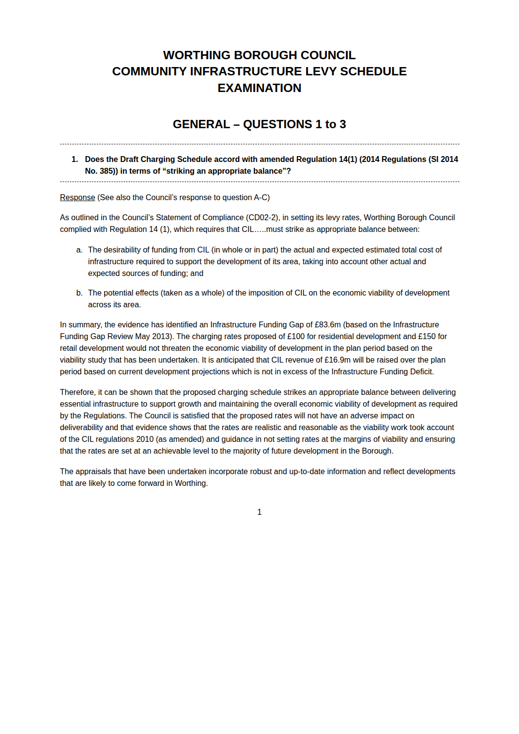WORTHING BOROUGH COUNCIL
COMMUNITY INFRASTRUCTURE LEVY SCHEDULE
EXAMINATION
GENERAL – QUESTIONS 1 to 3
Does the Draft Charging Schedule accord with amended Regulation 14(1) (2014 Regulations (SI 2014 No. 385)) in terms of “striking an appropriate balance”?
Response (See also the Council’s response to question A-C)
As outlined in the Council’s Statement of Compliance (CD02-2), in setting its levy rates, Worthing Borough Council complied with Regulation 14 (1), which requires that CIL…..must strike as appropriate balance between:
The desirability of funding from CIL (in whole or in part) the actual and expected estimated total cost of infrastructure required to support the development of its area, taking into account other actual and expected sources of funding; and
The potential effects (taken as a whole) of the imposition of CIL on the economic viability of development across its area.
In summary, the evidence has identified an Infrastructure Funding Gap of £83.6m (based on the Infrastructure Funding Gap Review May 2013). The charging rates proposed of £100 for residential development and £150 for retail development would not threaten the economic viability of development in the plan period based on the viability study that has been undertaken. It is anticipated that CIL revenue of £16.9m will be raised over the plan period based on current development projections which is not in excess of the Infrastructure Funding Deficit.
Therefore, it can be shown that the proposed charging schedule strikes an appropriate balance between delivering essential infrastructure to support growth and maintaining the overall economic viability of development as required by the Regulations. The Council is satisfied that the proposed rates will not have an adverse impact on deliverability and that evidence shows that the rates are realistic and reasonable as the viability work took account of the CIL regulations 2010 (as amended) and guidance in not setting rates at the margins of viability and ensuring that the rates are set at an achievable level to the majority of future development in the Borough.
The appraisals that have been undertaken incorporate robust and up-to-date information and reflect developments that are likely to come forward in Worthing.
1